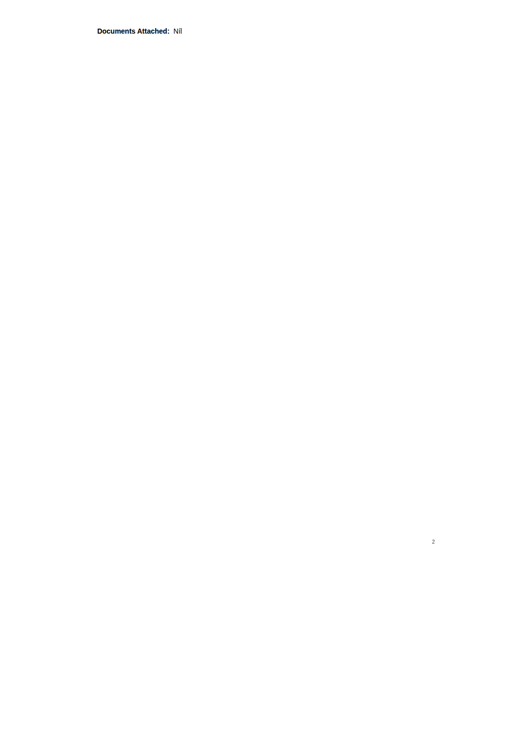Documents Attached: Níl
2